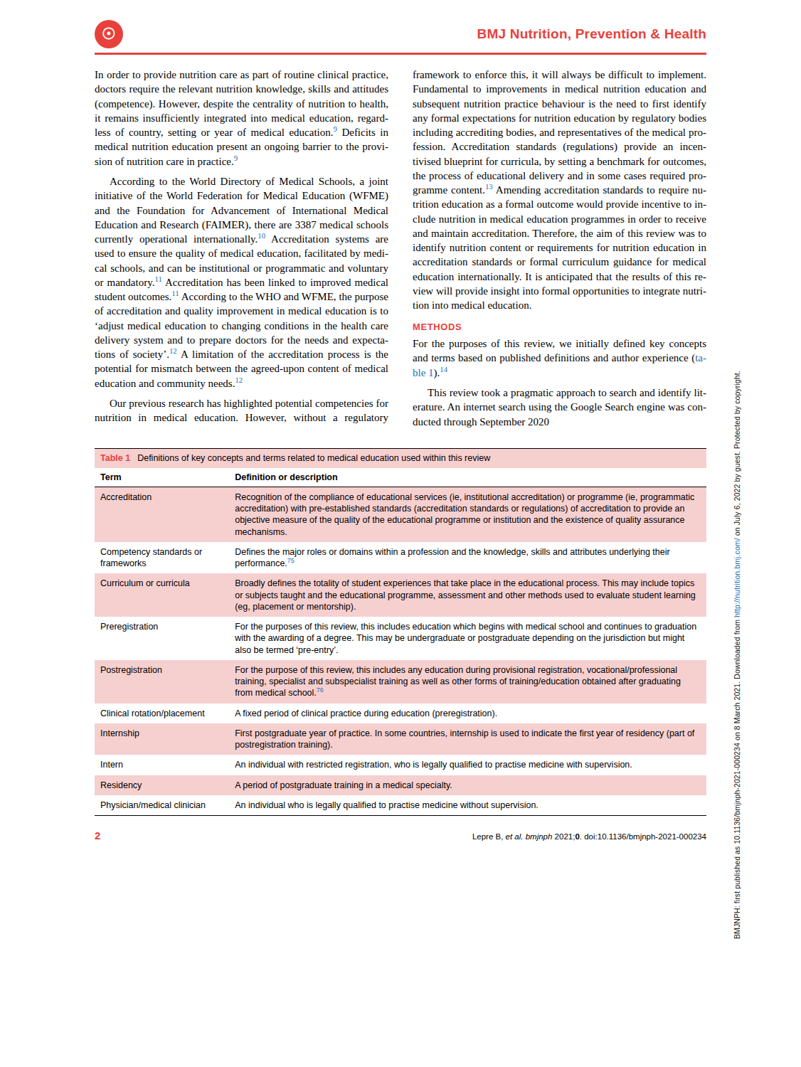☉
BMJ Nutrition, Prevention & Health
In order to provide nutrition care as part of routine clinical practice, doctors require the relevant nutrition knowledge, skills and attitudes (competence). However, despite the centrality of nutrition to health, it remains insufficiently integrated into medical education, regardless of country, setting or year of medical education.9 Deficits in medical nutrition education present an ongoing barrier to the provision of nutrition care in practice.9
According to the World Directory of Medical Schools, a joint initiative of the World Federation for Medical Education (WFME) and the Foundation for Advancement of International Medical Education and Research (FAIMER), there are 3387 medical schools currently operational internationally.10 Accreditation systems are used to ensure the quality of medical education, facilitated by medical schools, and can be institutional or programmatic and voluntary or mandatory.11 Accreditation has been linked to improved medical student outcomes.11 According to the WHO and WFME, the purpose of accreditation and quality improvement in medical education is to ‘adjust medical education to changing conditions in the health care delivery system and to prepare doctors for the needs and expectations of society’.12 A limitation of the accreditation process is the potential for mismatch between the agreed-upon content of medical education and community needs.12
Our previous research has highlighted potential competencies for nutrition in medical education. However, without a regulatory framework to enforce this, it will always be difficult to implement. Fundamental to improvements in medical nutrition education and subsequent nutrition practice behaviour is the need to first identify any formal expectations for nutrition education by regulatory bodies including accrediting bodies, and representatives of the medical profession. Accreditation standards (regulations) provide an incentivised blueprint for curricula, by setting a benchmark for outcomes, the process of educational delivery and in some cases required programme content.13 Amending accreditation standards to require nutrition education as a formal outcome would provide incentive to include nutrition in medical education programmes in order to receive and maintain accreditation. Therefore, the aim of this review was to identify nutrition content or requirements for nutrition education in accreditation standards or formal curriculum guidance for medical education internationally. It is anticipated that the results of this review will provide insight into formal opportunities to integrate nutrition into medical education.
Methods
For the purposes of this review, we initially defined key concepts and terms based on published definitions and author experience (table 1).14
This review took a pragmatic approach to search and identify literature. An internet search using the Google Search engine was conducted through September 2020
Table 1 Definitions of key concepts and terms related to medical education used within this review
| Term | Definition or description |
| --- | --- |
| Accreditation | Recognition of the compliance of educational services (ie, institutional accreditation) or programme (ie, programmatic accreditation) with pre-established standards (accreditation standards or regulations) of accreditation to provide an objective measure of the quality of the educational programme or institution and the existence of quality assurance mechanisms. |
| Competency standards or frameworks | Defines the major roles or domains within a profession and the knowledge, skills and attributes underlying their performance. 75 |
| Curriculum or curricula | Broadly defines the totality of student experiences that take place in the educational process. This may include topics or subjects taught and the educational programme, assessment and other methods used to evaluate student learning (eg, placement or mentorship). |
| Preregistration | For the purposes of this review, this includes education which begins with medical school and continues to graduation with the awarding of a degree. This may be undergraduate or postgraduate depending on the jurisdiction but might also be termed ‘pre-entry’. |
| Postregistration | For the purpose of this review, this includes any education during provisional registration, vocational/professional training, specialist and subspecialist training as well as other forms of training/education obtained after graduating from medical school. 76 |
| Clinical rotation/placement | A fixed period of clinical practice during education (preregistration). |
| Internship | First postgraduate year of practice. In some countries, internship is used to indicate the first year of residency (part of postregistration training). |
| Intern | An individual with restricted registration, who is legally qualified to practise medicine with supervision. |
| Residency | A period of postgraduate training in a medical specialty. |
| Physician/medical clinician | An individual who is legally qualified to practise medicine without supervision. |
2
Lepre B, et al. bmjnph 2021;0. doi:10.1136/bmjnph-2021-000234
BMJNPH: first published as 10.1136/bmjnph-2021-000234 on 8 March 2021. Downloaded from http://nutrition.bmj.com/ on July 6, 2022 by guest. Protected by copyright.